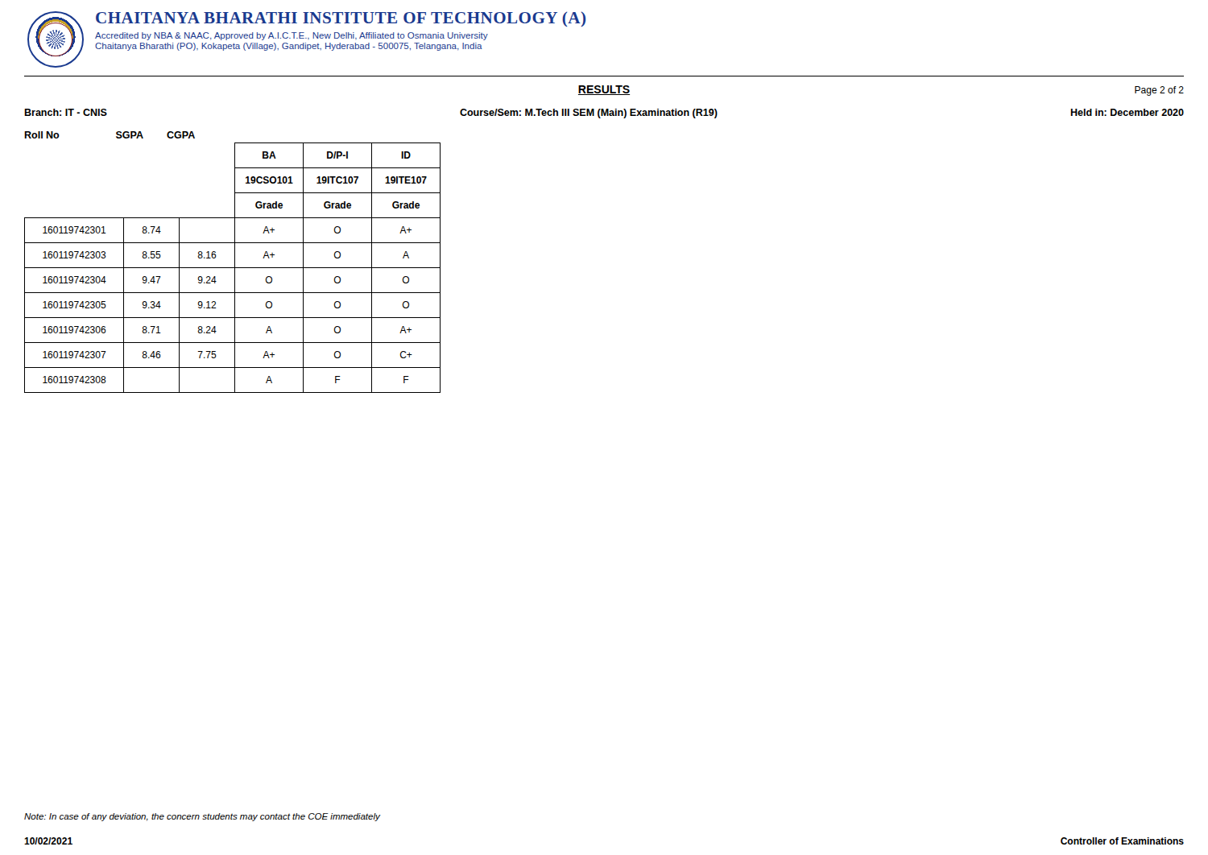CHAITANYA BHARATHI INSTITUTE OF TECHNOLOGY (A)
Accredited by NBA & NAAC, Approved by A.I.C.T.E., New Delhi, Affiliated to Osmania University
Chaitanya Bharathi (PO), Kokapeta (Village), Gandipet, Hyderabad - 500075, Telangana, India
RESULTS Page 2 of 2
Branch: IT - CNIS
Course/Sem: M.Tech III SEM (Main) Examination (R19)
Held in: December 2020
Roll No SGPA CGPA
| | | | BA | D/P-I | ID |
| | | | 19CSO101 | 19ITC107 | 19ITE107 |
| | | | Grade | Grade | Grade |
| 160119742301 | 8.74 | | A+ | O | A+ |
| 160119742303 | 8.55 | 8.16 | A+ | O | A |
| 160119742304 | 9.47 | 9.24 | O | O | O |
| 160119742305 | 9.34 | 9.12 | O | O | O |
| 160119742306 | 8.71 | 8.24 | A | O | A+ |
| 160119742307 | 8.46 | 7.75 | A+ | O | C+ |
| 160119742308 | | | A | F | F |
Note: In case of any deviation, the concern students may contact the COE immediately
10/02/2021
Controller of Examinations